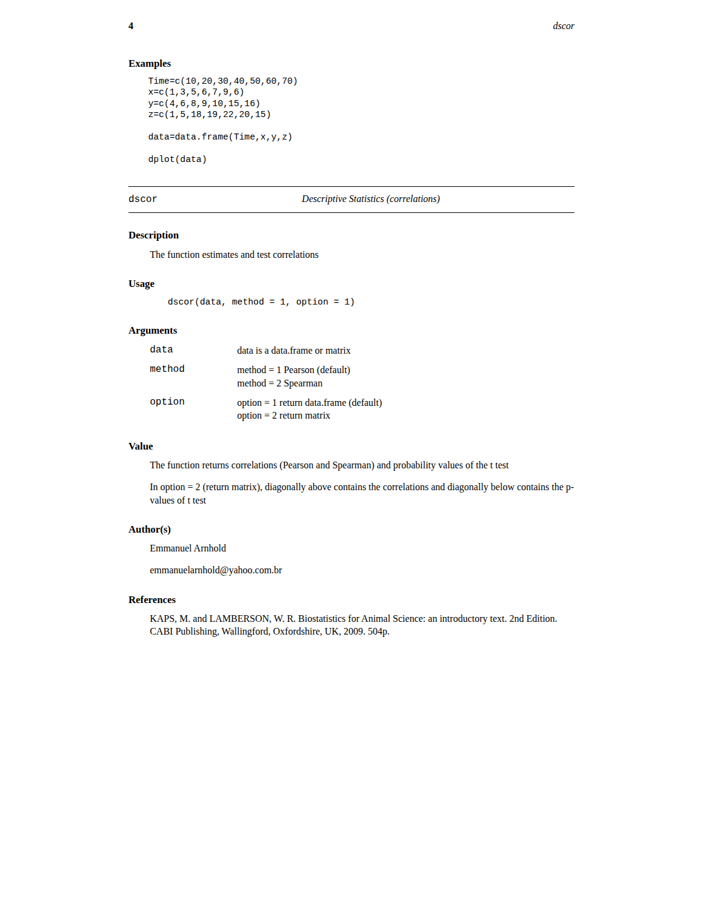4 dscor
Examples
Time=c(10,20,30,40,50,60,70)
x=c(1,3,5,6,7,9,6)
y=c(4,6,8,9,10,15,16)
z=c(1,5,18,19,22,20,15)

data=data.frame(Time,x,y,z)

dplot(data)
dscor Descriptive Statistics (correlations)
Description
The function estimates and test correlations
Usage
dscor(data, method = 1, option = 1)
Arguments
data
data is a data.frame or matrix
method
method = 1 Pearson (default)
method = 2 Spearman
option
option = 1 return data.frame (default)
option = 2 return matrix
Value
The function returns correlations (Pearson and Spearman) and probability values of the t test
In option = 2 (return matrix), diagonally above contains the correlations and diagonally below contains the p-values of t test
Author(s)
Emmanuel Arnhold
emmanuelarnhold@yahoo.com.br
References
KAPS, M. and LAMBERSON, W. R. Biostatistics for Animal Science: an introductory text. 2nd Edition. CABI Publishing, Wallingford, Oxfordshire, UK, 2009. 504p.